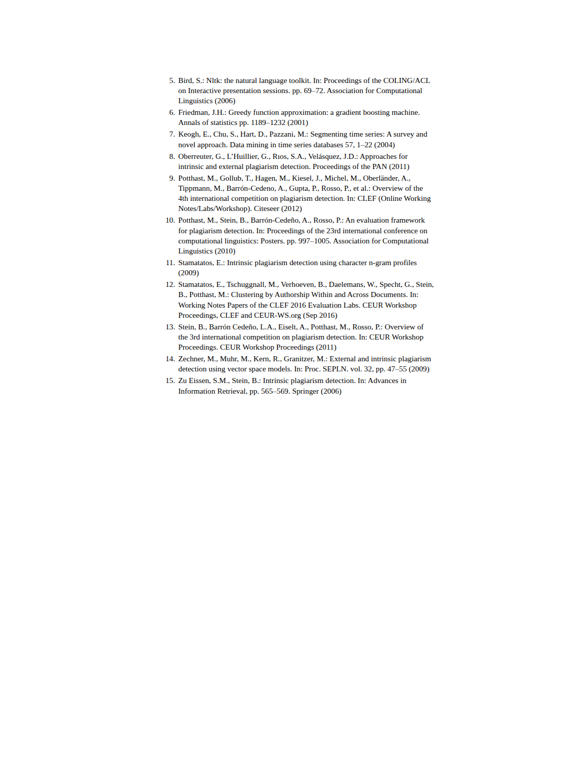5. Bird, S.: Nltk: the natural language toolkit. In: Proceedings of the COLING/ACL on Interactive presentation sessions. pp. 69–72. Association for Computational Linguistics (2006)
6. Friedman, J.H.: Greedy function approximation: a gradient boosting machine. Annals of statistics pp. 1189–1232 (2001)
7. Keogh, E., Chu, S., Hart, D., Pazzani, M.: Segmenting time series: A survey and novel approach. Data mining in time series databases 57, 1–22 (2004)
8. Oberreuter, G., L’Huillier, G., Rıos, S.A., Velásquez, J.D.: Approaches for intrinsic and external plagiarism detection. Proceedings of the PAN (2011)
9. Potthast, M., Gollub, T., Hagen, M., Kiesel, J., Michel, M., Oberländer, A., Tippmann, M., Barrón-Cedeno, A., Gupta, P., Rosso, P., et al.: Overview of the 4th international competition on plagiarism detection. In: CLEF (Online Working Notes/Labs/Workshop). Citeseer (2012)
10. Potthast, M., Stein, B., Barrón-Cedeño, A., Rosso, P.: An evaluation framework for plagiarism detection. In: Proceedings of the 23rd international conference on computational linguistics: Posters. pp. 997–1005. Association for Computational Linguistics (2010)
11. Stamatatos, E.: Intrinsic plagiarism detection using character n-gram profiles (2009)
12. Stamatatos, E., Tschuggnall, M., Verhoeven, B., Daelemans, W., Specht, G., Stein, B., Potthast, M.: Clustering by Authorship Within and Across Documents. In: Working Notes Papers of the CLEF 2016 Evaluation Labs. CEUR Workshop Proceedings, CLEF and CEUR-WS.org (Sep 2016)
13. Stein, B., Barrón Cedeño, L.A., Eiselt, A., Potthast, M., Rosso, P.: Overview of the 3rd international competition on plagiarism detection. In: CEUR Workshop Proceedings. CEUR Workshop Proceedings (2011)
14. Zechner, M., Muhr, M., Kern, R., Granitzer, M.: External and intrinsic plagiarism detection using vector space models. In: Proc. SEPLN. vol. 32, pp. 47–55 (2009)
15. Zu Eissen, S.M., Stein, B.: Intrinsic plagiarism detection. In: Advances in Information Retrieval, pp. 565–569. Springer (2006)